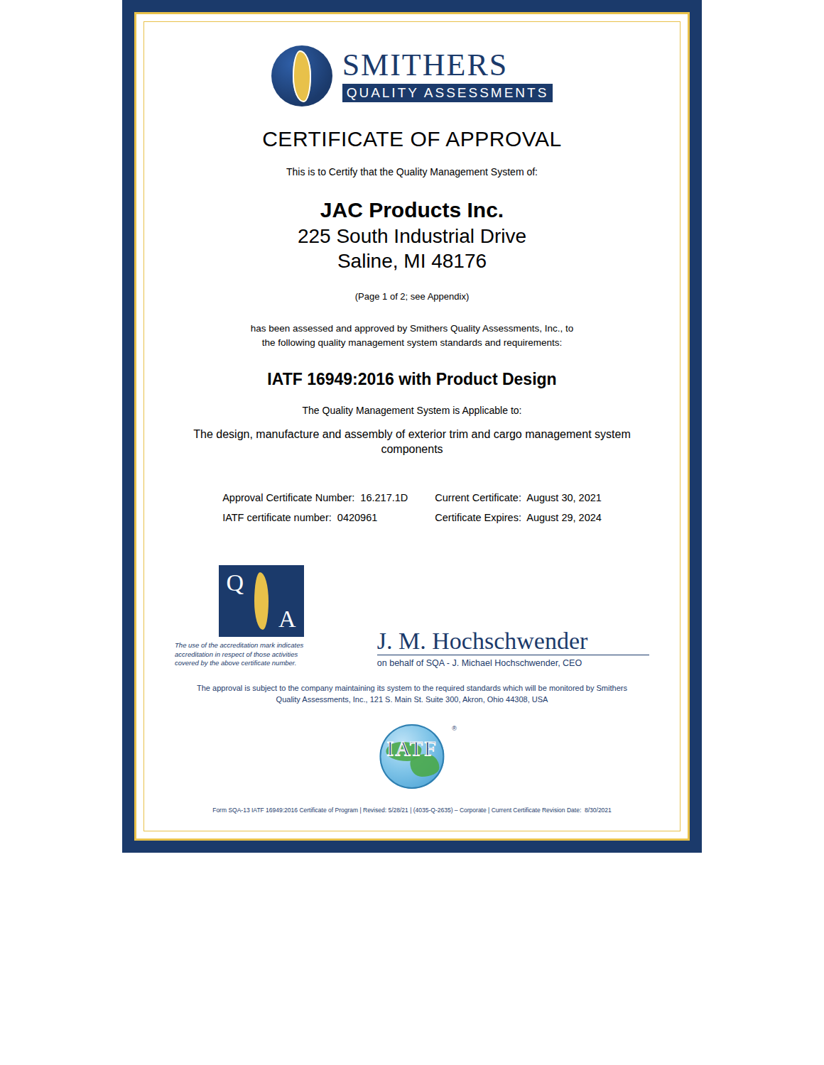SMITHERS QUALITY ASSESSMENTS
CERTIFICATE OF APPROVAL
This is to Certify that the Quality Management System of:
JAC Products Inc.
225 South Industrial Drive
Saline, MI 48176
(Page 1 of 2; see Appendix)
has been assessed and approved by Smithers Quality Assessments, Inc., to
the following quality management system standards and requirements:
IATF 16949:2016 with Product Design
The Quality Management System is Applicable to:
The design, manufacture and assembly of exterior trim and cargo management system components
| Approval Certificate Number: 16.217.1D | Current Certificate: August 30, 2021 |
| IATF certificate number: 0420961 | Certificate Expires: August 29, 2024 |
Q A
The use of the accreditation mark indicates
accreditation in respect of those activities
covered by the above certificate number.
J. M. Hochschwender
on behalf of SQA - J. Michael Hochschwender, CEO
The approval is subject to the company maintaining its system to the required standards which will be monitored by Smithers Quality Assessments, Inc., 121 S. Main St. Suite 300, Akron, Ohio 44308, USA
IATF ®
Form SQA-13 IATF 16949:2016 Certificate of Program | Revised: 5/28/21 | (4035-Q-2635) – Corporate | Current Certificate Revision Date: 8/30/2021